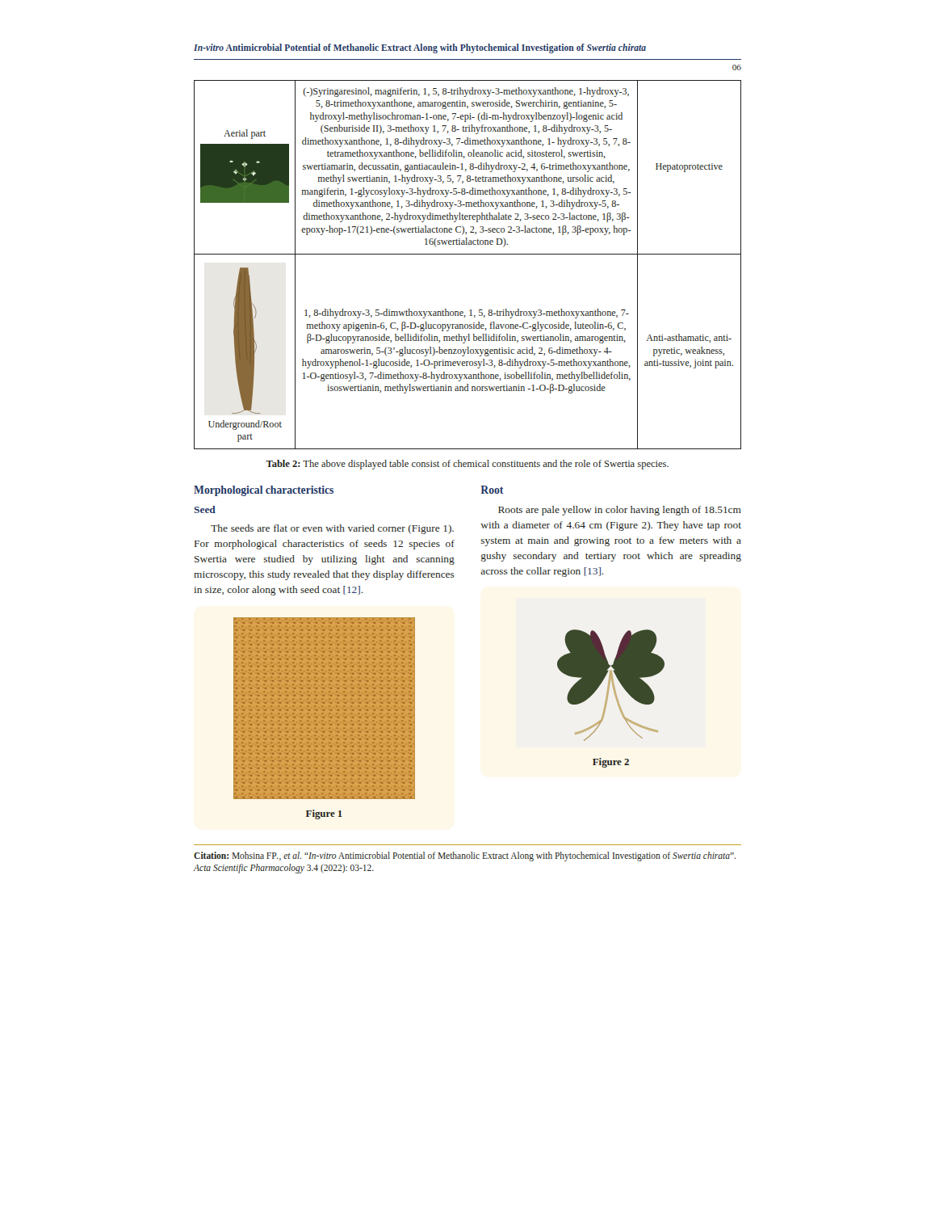In-vitro Antimicrobial Potential of Methanolic Extract Along with Phytochemical Investigation of Swertia chirata
06
| Aerial part | (-)Syringaresinol, magniferin, 1, 5, 8-trihydroxy-3-methoxyxanthone, 1-hydroxy-3, 5, 8-trimethoxyxanthone, amarogentin, sweroside, Swerchirin, gentianine, 5-hydroxyl-methylisochroman-1-one, 7-epi- (di-m-hydroxylbenzoyl)-logenic acid (Senburiside II), 3-methoxy 1, 7, 8- trihyfroxanthone, 1, 8-dihydroxy-3, 5-dimethoxyxanthone, 1, 8-dihydroxy-3, 7-dimethoxyxanthone, 1- hydroxy-3, 5, 7, 8-tetramethoxyxanthone, bellidifolin, oleanolic acid, sitosterol, swertisin, swertiamarin, decussatin, gantiacaulein-1, 8-dihydroxy-2, 4, 6-trimethoxyxanthone, methyl swertianin, 1-hydroxy-3, 5, 7, 8-tetramethoxyxanthone, ursolic acid, mangiferin, 1-glycosyloxy-3-hydroxy-5-8-dimethoxyxanthone, 1, 8-dihydroxy-3, 5-dimethoxyxanthone, 1, 3-dihydroxy-3-methoxyxanthone, 1, 3-dihydroxy-5, 8-dimethoxyxanthone, 2-hydroxydimethylterephthalate 2, 3-seco 2-3-lactone, 1β, 3β-epoxy-hop-17(21)-ene-(swertialactone C), 2, 3-seco 2-3-lactone, 1β, 3β-epoxy, hop-16(swertialactone D). | Hepatoprotective |
| Underground/Root part | 1, 8-dihydroxy-3, 5-dimwthoxyxanthone, 1, 5, 8-trihydroxy3-methoxyxanthone, 7-methoxy apigenin-6, C, β-D-glucopyranoside, flavone-C-glycoside, luteolin-6, C, β-D-glucopyranoside, bellidifolin, methyl bellidifolin, swertianolin, amarogentin, amaroswerin, 5-(3’-glucosyl)-benzoyloxygentisic acid, 2, 6-dimethoxy- 4-hydroxyphenol-1-glucoside, 1-O-primeverosyl-3, 8-dihydroxy-5-methoxyxanthone, 1-O-gentiosyl-3, 7-dimethoxy-8-hydroxyxanthone, isobellifolin, methylbellidefolin, isoswertianin, methylswertianin and norswertianin -1-O-β-D-glucoside | Anti-asthamatic, anti-pyretic, weakness, anti-tussive, joint pain. |
Table 2: The above displayed table consist of chemical constituents and the role of Swertia species.
Morphological characteristics
Seed
The seeds are flat or even with varied corner (Figure 1). For morphological characteristics of seeds 12 species of Swertia were studied by utilizing light and scanning microscopy, this study revealed that they display differences in size, color along with seed coat [12].
Figure 1
Root
Roots are pale yellow in color having length of 18.51cm with a diameter of 4.64 cm (Figure 2). They have tap root system at main and growing root to a few meters with a gushy secondary and tertiary root which are spreading across the collar region [13].
Figure 2
Citation: Mohsina FP., et al. “In-vitro Antimicrobial Potential of Methanolic Extract Along with Phytochemical Investigation of Swertia chirata”. Acta Scientific Pharmacology 3.4 (2022): 03-12.